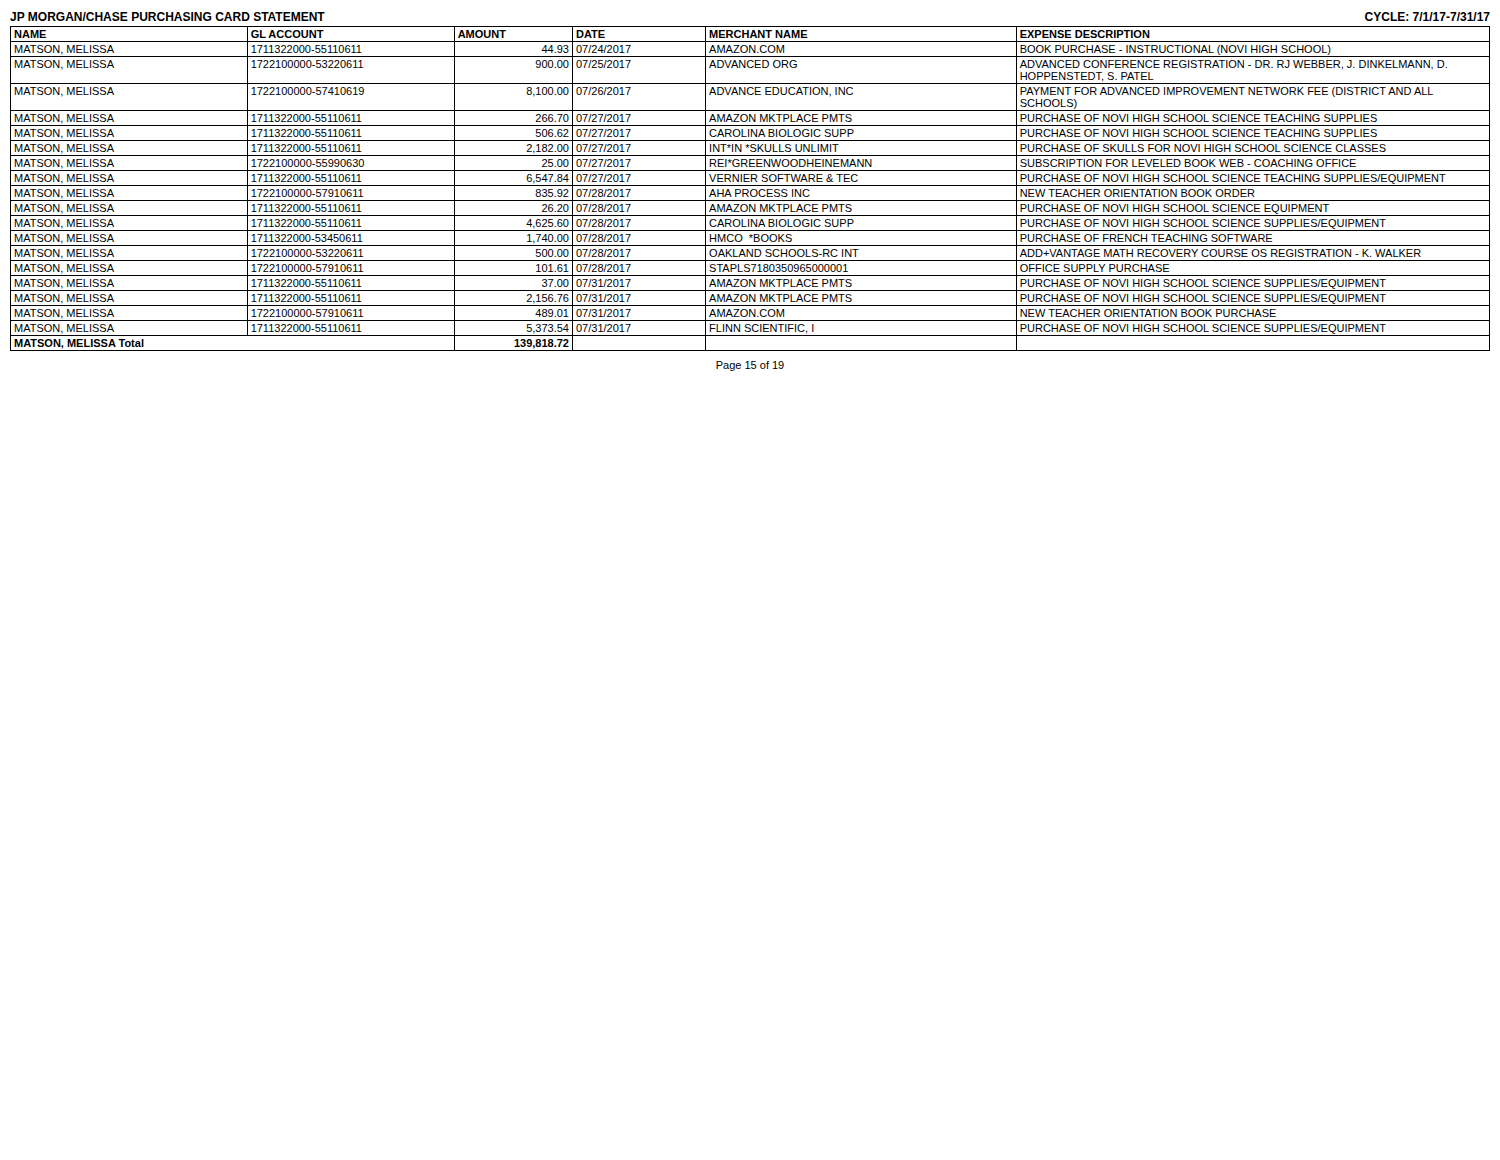JP MORGAN/CHASE PURCHASING CARD STATEMENT CYCLE: 7/1/17-7/31/17
| NAME | GL ACCOUNT | AMOUNT | DATE | MERCHANT NAME | EXPENSE DESCRIPTION |
| --- | --- | --- | --- | --- | --- |
| MATSON, MELISSA | 1711322000-55110611 | 44.93 | 07/24/2017 | AMAZON.COM | BOOK PURCHASE - INSTRUCTIONAL (NOVI HIGH SCHOOL) |
| MATSON, MELISSA | 1722100000-53220611 | 900.00 | 07/25/2017 | ADVANCED ORG | ADVANCED CONFERENCE REGISTRATION - DR. RJ WEBBER, J. DINKELMANN, D. HOPPENSTEDT, S. PATEL |
| MATSON, MELISSA | 1722100000-57410619 | 8,100.00 | 07/26/2017 | ADVANCE EDUCATION, INC | PAYMENT FOR ADVANCED IMPROVEMENT NETWORK FEE (DISTRICT AND ALL SCHOOLS) |
| MATSON, MELISSA | 1711322000-55110611 | 266.70 | 07/27/2017 | AMAZON MKTPLACE PMTS | PURCHASE OF NOVI HIGH SCHOOL SCIENCE TEACHING SUPPLIES |
| MATSON, MELISSA | 1711322000-55110611 | 506.62 | 07/27/2017 | CAROLINA BIOLOGIC SUPP | PURCHASE OF NOVI HIGH SCHOOL SCIENCE TEACHING SUPPLIES |
| MATSON, MELISSA | 1711322000-55110611 | 2,182.00 | 07/27/2017 | INT*IN *SKULLS UNLIMIT | PURCHASE OF SKULLS FOR NOVI HIGH SCHOOL SCIENCE CLASSES |
| MATSON, MELISSA | 1722100000-55990630 | 25.00 | 07/27/2017 | REI*GREENWOODHEINEMANN | SUBSCRIPTION FOR LEVELED BOOK WEB - COACHING OFFICE |
| MATSON, MELISSA | 1711322000-55110611 | 6,547.84 | 07/27/2017 | VERNIER SOFTWARE & TEC | PURCHASE OF NOVI HIGH SCHOOL SCIENCE TEACHING SUPPLIES/EQUIPMENT |
| MATSON, MELISSA | 1722100000-57910611 | 835.92 | 07/28/2017 | AHA PROCESS INC | NEW TEACHER ORIENTATION BOOK ORDER |
| MATSON, MELISSA | 1711322000-55110611 | 26.20 | 07/28/2017 | AMAZON MKTPLACE PMTS | PURCHASE OF NOVI HIGH SCHOOL SCIENCE EQUIPMENT |
| MATSON, MELISSA | 1711322000-55110611 | 4,625.60 | 07/28/2017 | CAROLINA BIOLOGIC SUPP | PURCHASE OF NOVI HIGH SCHOOL SCIENCE SUPPLIES/EQUIPMENT |
| MATSON, MELISSA | 1711322000-53450611 | 1,740.00 | 07/28/2017 | HMCO *BOOKS | PURCHASE OF FRENCH TEACHING SOFTWARE |
| MATSON, MELISSA | 1722100000-53220611 | 500.00 | 07/28/2017 | OAKLAND SCHOOLS-RC INT | ADD+VANTAGE MATH RECOVERY COURSE OS REGISTRATION - K. WALKER |
| MATSON, MELISSA | 1722100000-57910611 | 101.61 | 07/28/2017 | STAPLS7180350965000001 | OFFICE SUPPLY PURCHASE |
| MATSON, MELISSA | 1711322000-55110611 | 37.00 | 07/31/2017 | AMAZON MKTPLACE PMTS | PURCHASE OF NOVI HIGH SCHOOL SCIENCE SUPPLIES/EQUIPMENT |
| MATSON, MELISSA | 1711322000-55110611 | 2,156.76 | 07/31/2017 | AMAZON MKTPLACE PMTS | PURCHASE OF NOVI HIGH SCHOOL SCIENCE SUPPLIES/EQUIPMENT |
| MATSON, MELISSA | 1722100000-57910611 | 489.01 | 07/31/2017 | AMAZON.COM | NEW TEACHER ORIENTATION BOOK PURCHASE |
| MATSON, MELISSA | 1711322000-55110611 | 5,373.54 | 07/31/2017 | FLINN SCIENTIFIC, I | PURCHASE OF NOVI HIGH SCHOOL SCIENCE SUPPLIES/EQUIPMENT |
| MATSON, MELISSA Total | 139,818.72 | | | |
Page 15 of 19